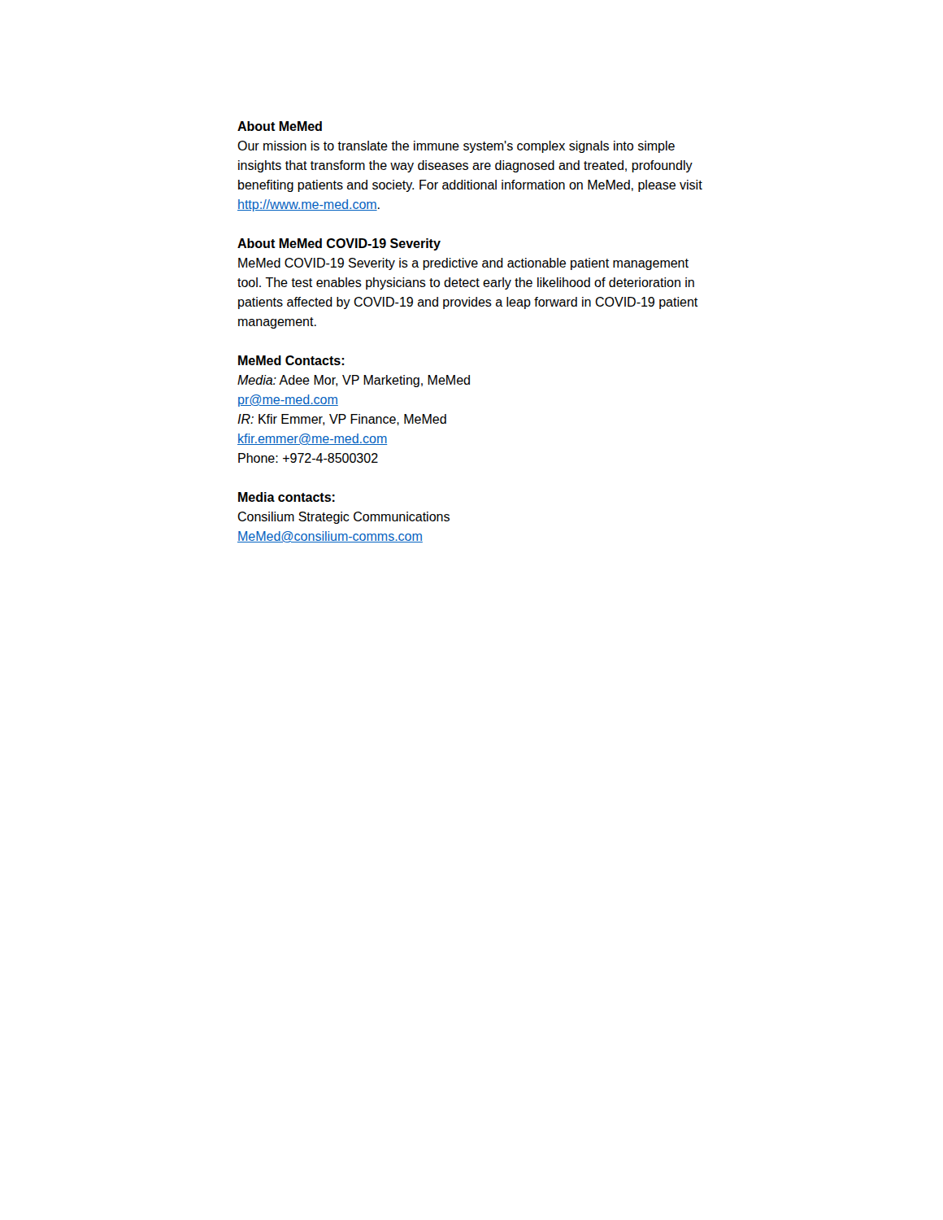About MeMed
Our mission is to translate the immune system's complex signals into simple insights that transform the way diseases are diagnosed and treated, profoundly benefiting patients and society. For additional information on MeMed, please visit http://www.me-med.com.
About MeMed COVID-19 Severity
MeMed COVID-19 Severity is a predictive and actionable patient management tool. The test enables physicians to detect early the likelihood of deterioration in patients affected by COVID-19 and provides a leap forward in COVID-19 patient management.
MeMed Contacts:
Media: Adee Mor, VP Marketing, MeMed
pr@me-med.com
IR: Kfir Emmer, VP Finance, MeMed
kfir.emmer@me-med.com
Phone: +972-4-8500302
Media contacts:
Consilium Strategic Communications
MeMed@consilium-comms.com